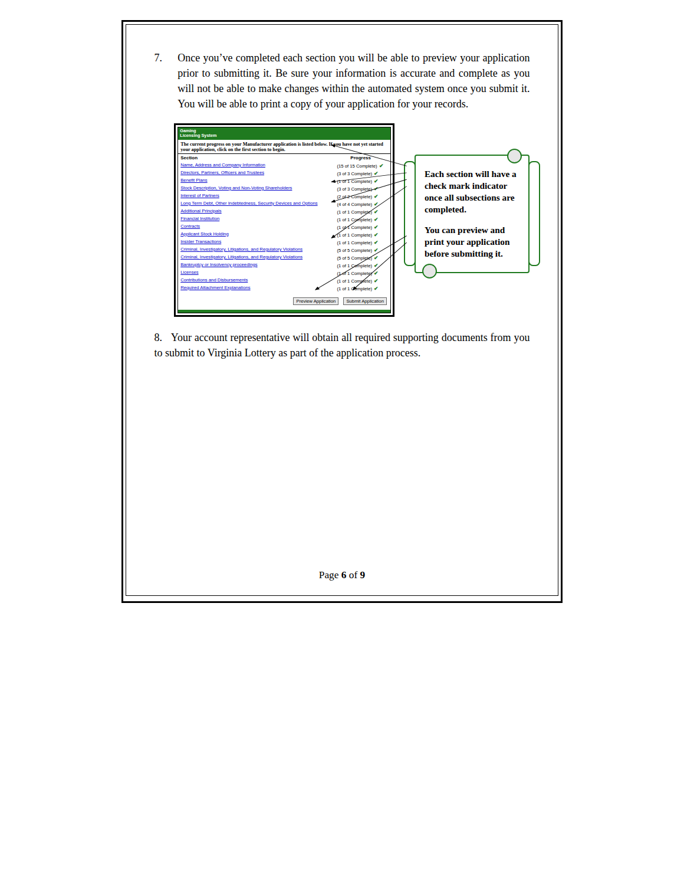7. Once you’ve completed each section you will be able to preview your application prior to submitting it. Be sure your information is accurate and complete as you will not be able to make changes within the automated system once you submit it. You will be able to print a copy of your application for your records.
Gaming
Licensing System
The current progress on your Manufacturer application is listed below. If you have not yet started your application, click on the first section to begin.
| Section | Progress |
| --- | --- |
| Name, Address and Company Information | (15 of 15 Complete) ✔ |
| Directors, Partners, Officers and Trustees | (3 of 3 Complete) ✔ |
| Benefit Plans | (1 of 1 Complete) ✔ |
| Stock Description, Voting and Non-Voting Shareholders | (3 of 3 Complete) ✔ |
| Interest of Partners | (2 of 2 Complete) ✔ |
| Long Term Debt, Other Indebtedness, Security Devices and Options | (4 of 4 Complete) ✔ |
| Additional Principals | (1 of 1 Complete) ✔ |
| Financial Institution | (1 of 1 Complete) ✔ |
| Contracts | (1 of 1 Complete) ✔ |
| Applicant Stock Holding | (1 of 1 Complete) ✔ |
| Insider Transactions | (1 of 1 Complete) ✔ |
| Criminal, Investigatory, Litigations, and Regulatory Violations | (5 of 5 Complete) ✔ |
| Criminal, Investigatory, Litigations, and Regulatory Violations | (5 of 5 Complete) ✔ |
| Bankruptcy or Insolvency proceedings | (1 of 1 Complete) ✔ |
| Licenses | (1 of 1 Complete) ✔ |
| Contributions and Disbursements | (1 of 1 Complete) ✔ |
| Required Attachment Explanations | (1 of 1 Complete) ✔ |
Preview Application Submit Application
Each section will have a check mark indicator once all subsections are completed.
You can preview and print your application before submitting it.
8. Your account representative will obtain all required supporting documents from you to submit to Virginia Lottery as part of the application process.
Page 6 of 9